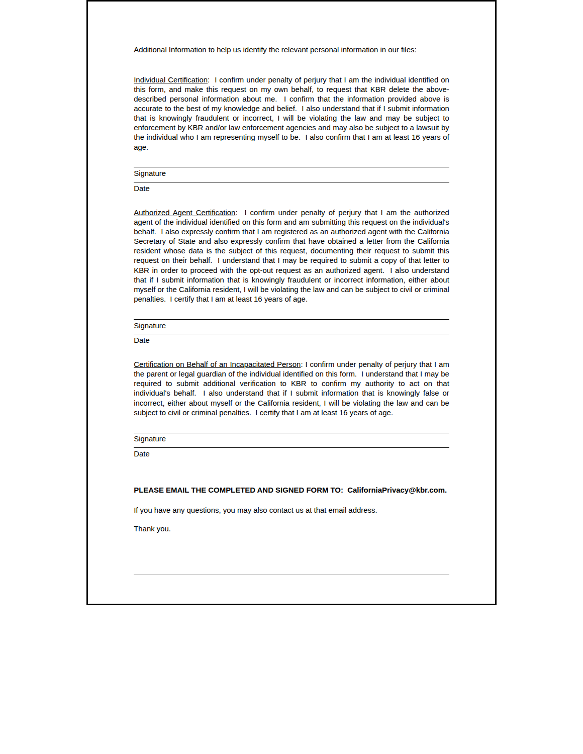Additional Information to help us identify the relevant personal information in our files:
Individual Certification: I confirm under penalty of perjury that I am the individual identified on this form, and make this request on my own behalf, to request that KBR delete the above-described personal information about me. I confirm that the information provided above is accurate to the best of my knowledge and belief. I also understand that if I submit information that is knowingly fraudulent or incorrect, I will be violating the law and may be subject to enforcement by KBR and/or law enforcement agencies and may also be subject to a lawsuit by the individual who I am representing myself to be. I also confirm that I am at least 16 years of age.
Signature
Date
Authorized Agent Certification: I confirm under penalty of perjury that I am the authorized agent of the individual identified on this form and am submitting this request on the individual's behalf. I also expressly confirm that I am registered as an authorized agent with the California Secretary of State and also expressly confirm that have obtained a letter from the California resident whose data is the subject of this request, documenting their request to submit this request on their behalf. I understand that I may be required to submit a copy of that letter to KBR in order to proceed with the opt-out request as an authorized agent. I also understand that if I submit information that is knowingly fraudulent or incorrect information, either about myself or the California resident, I will be violating the law and can be subject to civil or criminal penalties. I certify that I am at least 16 years of age.
Signature
Date
Certification on Behalf of an Incapacitated Person: I confirm under penalty of perjury that I am the parent or legal guardian of the individual identified on this form. I understand that I may be required to submit additional verification to KBR to confirm my authority to act on that individual's behalf. I also understand that if I submit information that is knowingly false or incorrect, either about myself or the California resident, I will be violating the law and can be subject to civil or criminal penalties. I certify that I am at least 16 years of age.
Signature
Date
PLEASE EMAIL THE COMPLETED AND SIGNED FORM TO: CaliforniaPrivacy@kbr.com.
If you have any questions, you may also contact us at that email address.
Thank you.